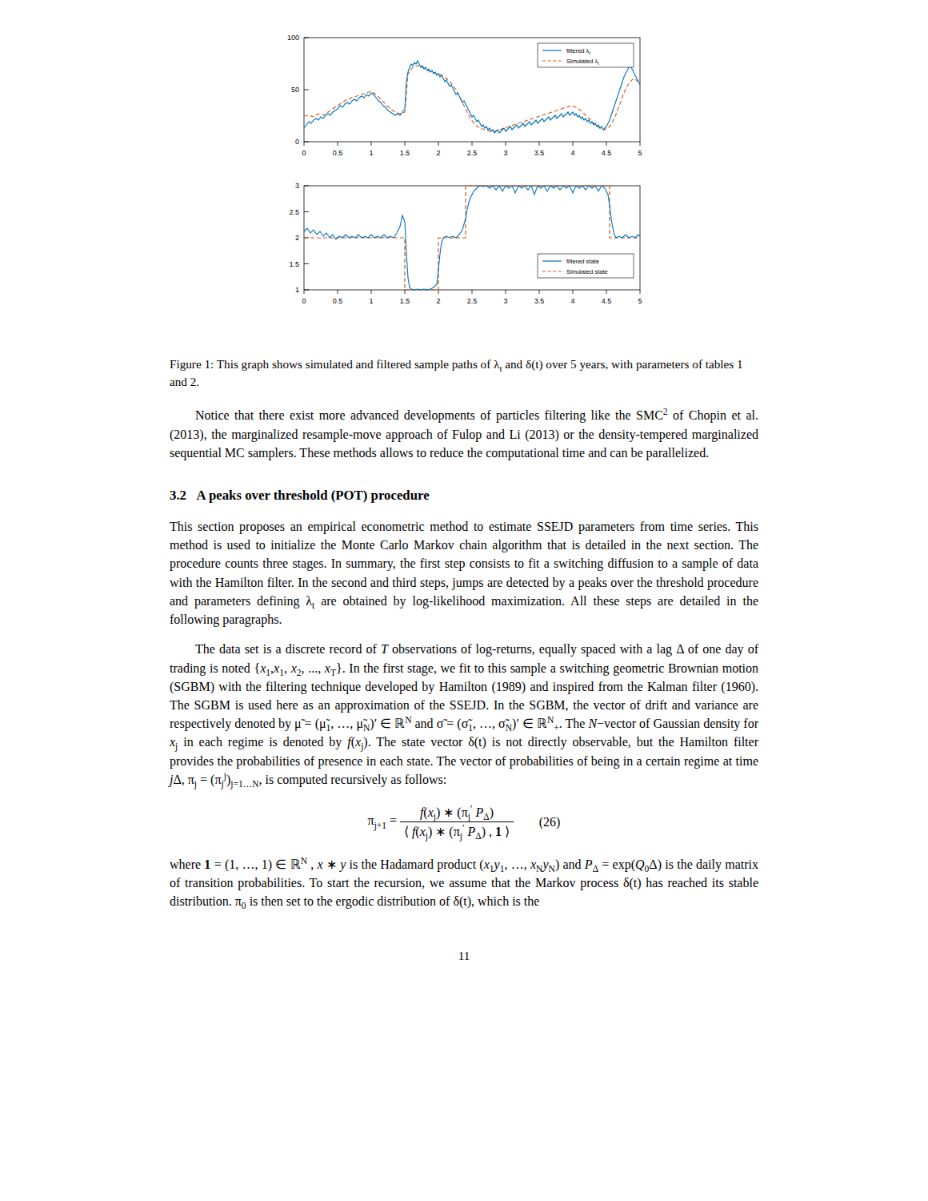0 50 100 0 0.5 1 1.5 2 2.5 3 3.5 4 4.5 5 filtered λt Simulated λt 1 1.5 2 2.5 3 0 0.5 1 1.5 2 2.5 3 3.5 4 4.5 5 filtered state Simulated state
Figure 1: This graph shows simulated and filtered sample paths of λt and δ(t) over 5 years, with parameters of tables 1 and 2.
Notice that there exist more advanced developments of particles filtering like the SMC2 of Chopin et al. (2013), the marginalized resample-move approach of Fulop and Li (2013) or the density-tempered marginalized sequential MC samplers. These methods allows to reduce the computational time and can be parallelized.
3.2 A peaks over threshold (POT) procedure
This section proposes an empirical econometric method to estimate SSEJD parameters from time series. This method is used to initialize the Monte Carlo Markov chain algorithm that is detailed in the next section. The procedure counts three stages. In summary, the first step consists to fit a switching diffusion to a sample of data with the Hamilton filter. In the second and third steps, jumps are detected by a peaks over the threshold procedure and parameters defining λt are obtained by log-likelihood maximization. All these steps are detailed in the following paragraphs.
The data set is a discrete record of T observations of log-returns, equally spaced with a lag Δ of one day of trading is noted {x1,x1, x2, ..., xT}. In the first stage, we fit to this sample a switching geometric Brownian motion (SGBM) with the filtering technique developed by Hamilton (1989) and inspired from the Kalman filter (1960). The SGBM is used here as an approximation of the SSEJD. In the SGBM, the vector of drift and variance are respectively denoted by μ̃ = (μ̃1, …, μ̃N)′ ∈ ℝN and σ̃ = (σ̃1, …, σ̃N)′ ∈ ℝN+. The N−vector of Gaussian density for xj in each regime is denoted by f(xj). The state vector δ(t) is not directly observable, but the Hamilton filter provides the probabilities of presence in each state. The vector of probabilities of being in a certain regime at time j Δ, πj = (πjj)j=1…N, is computed recursively as follows:
πj+1 = f(xj) ∗ (πj′ PΔ) ⟨ f(xj) ∗ (πj′ PΔ) , 1 ⟩
(26)
where 1 = (1, …, 1) ∈ ℝN , x ∗ y is the Hadamard product (x1y1, …, xNyN) and PΔ = exp(Q0Δ) is the daily matrix of transition probabilities. To start the recursion, we assume that the Markov process δ(t) has reached its stable distribution. π0 is then set to the ergodic distribution of δ(t), which is the
11